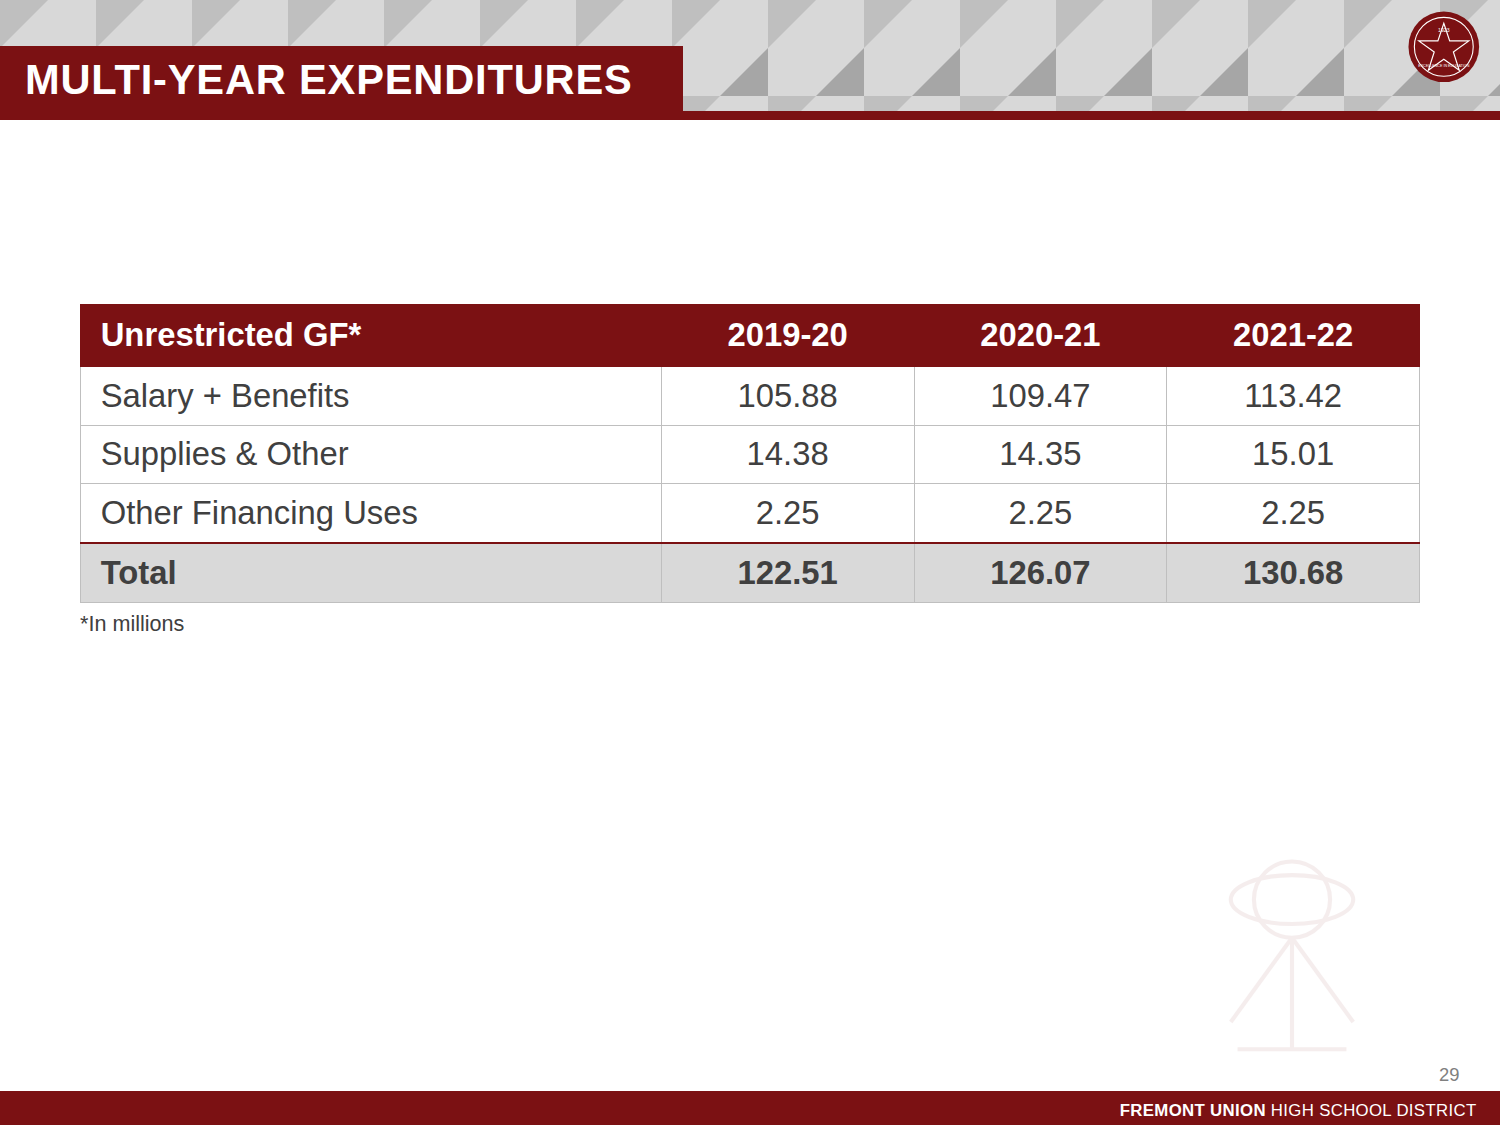MULTI-YEAR EXPENDITURES
1923 EXCELLENCE IN EDUCATION
| Unrestricted GF* | 2019-20 | 2020-21 | 2021-22 |
| --- | --- | --- | --- |
| Salary + Benefits | 105.88 | 109.47 | 113.42 |
| Supplies & Other | 14.38 | 14.35 | 15.01 |
| Other Financing Uses | 2.25 | 2.25 | 2.25 |
| Total | 122.51 | 126.07 | 130.68 |
*In millions
29
FREMONT UNION HIGH SCHOOL DISTRICT